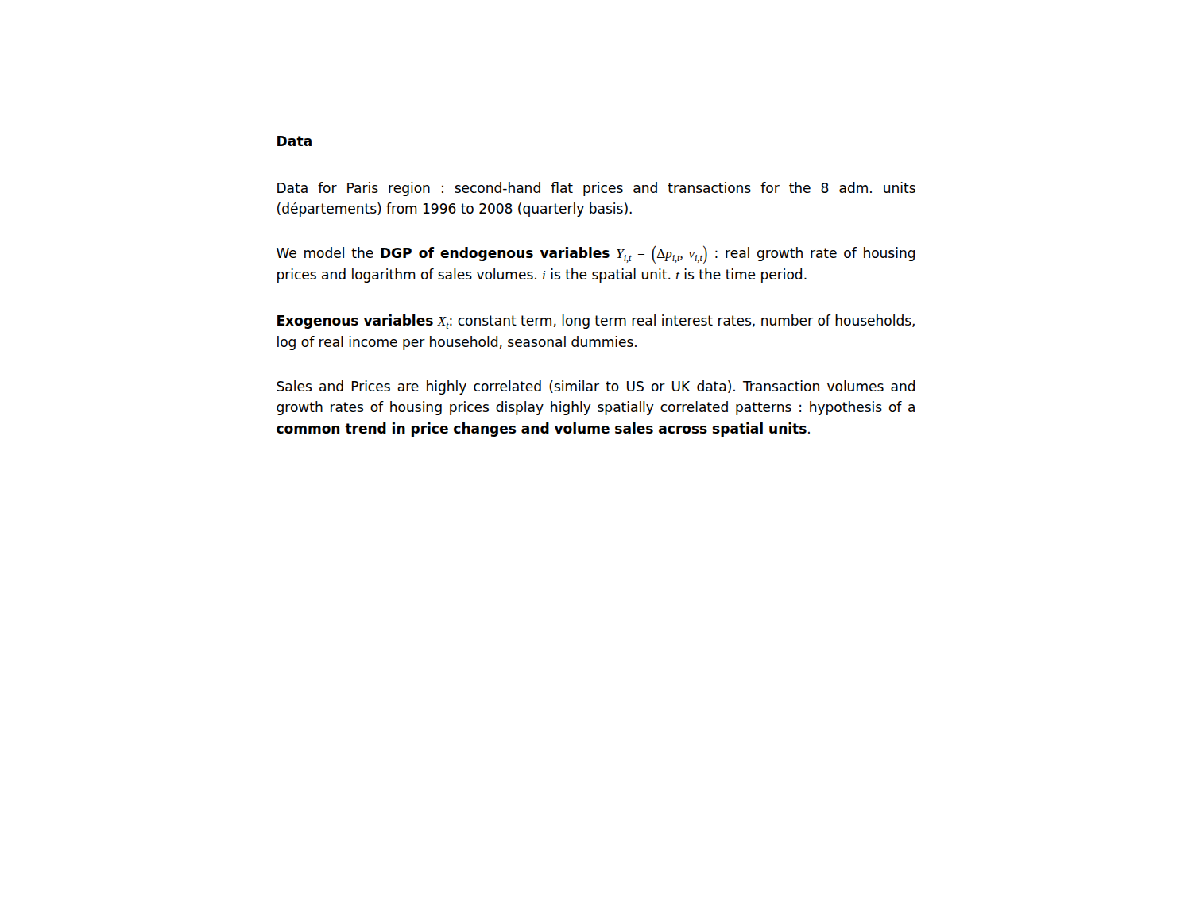Data
Data for Paris region : second-hand flat prices and transactions for the 8 adm. units (départements) from 1996 to 2008 (quarterly basis).
We model the DGP of endogenous variables Yi,t = (Δpi,t, vi,t) : real growth rate of housing prices and logarithm of sales volumes. i is the spatial unit. t is the time period.
Exogenous variables Xt: constant term, long term real interest rates, number of households, log of real income per household, seasonal dummies.
Sales and Prices are highly correlated (similar to US or UK data). Transaction volumes and growth rates of housing prices display highly spatially correlated patterns : hypothesis of a common trend in price changes and volume sales across spatial units.